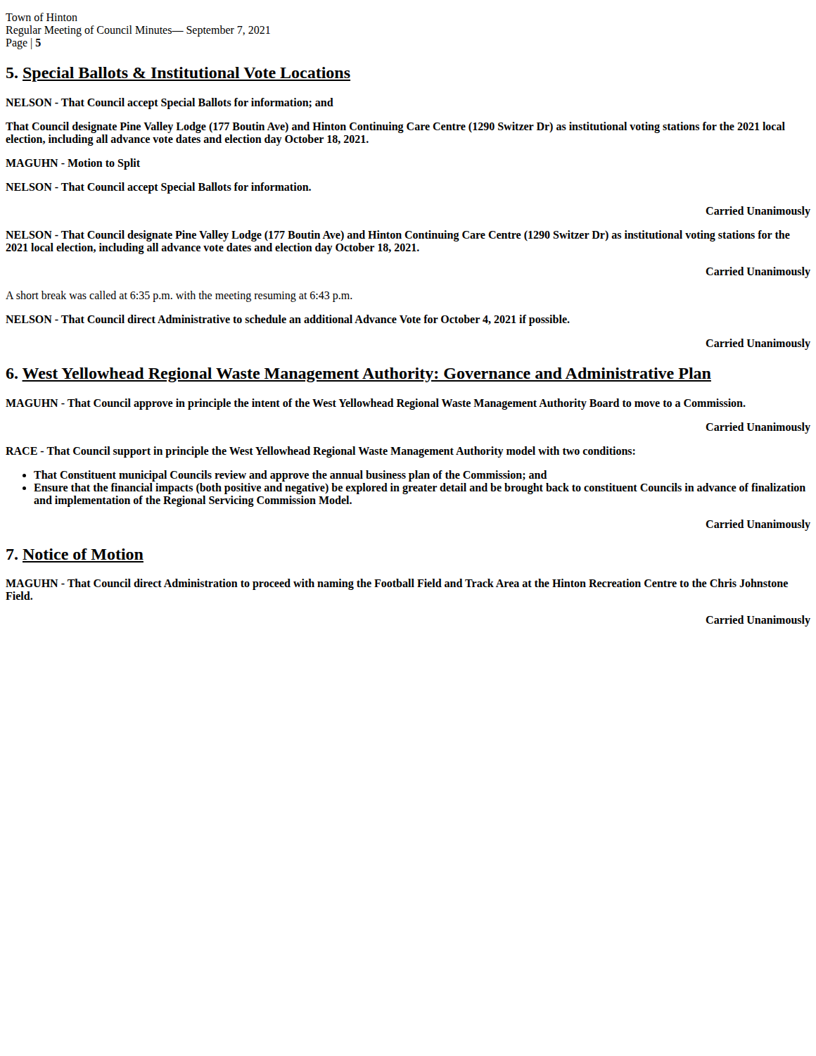Town of Hinton
Regular Meeting of Council Minutes— September 7, 2021
Page | 5
5. Special Ballots & Institutional Vote Locations
NELSON - That Council accept Special Ballots for information; and
That Council designate Pine Valley Lodge (177 Boutin Ave) and Hinton Continuing Care Centre (1290 Switzer Dr) as institutional voting stations for the 2021 local election, including all advance vote dates and election day October 18, 2021.
MAGUHN - Motion to Split
NELSON - That Council accept Special Ballots for information.
Carried Unanimously
NELSON - That Council designate Pine Valley Lodge (177 Boutin Ave) and Hinton Continuing Care Centre (1290 Switzer Dr) as institutional voting stations for the 2021 local election, including all advance vote dates and election day October 18, 2021.
Carried Unanimously
A short break was called at 6:35 p.m. with the meeting resuming at 6:43 p.m.
NELSON - That Council direct Administrative to schedule an additional Advance Vote for October 4, 2021 if possible.
Carried Unanimously
6. West Yellowhead Regional Waste Management Authority: Governance and Administrative Plan
MAGUHN - That Council approve in principle the intent of the West Yellowhead Regional Waste Management Authority Board to move to a Commission.
Carried Unanimously
RACE - That Council support in principle the West Yellowhead Regional Waste Management Authority model with two conditions:
That Constituent municipal Councils review and approve the annual business plan of the Commission; and
Ensure that the financial impacts (both positive and negative) be explored in greater detail and be brought back to constituent Councils in advance of finalization and implementation of the Regional Servicing Commission Model.
Carried Unanimously
7. Notice of Motion
MAGUHN - That Council direct Administration to proceed with naming the Football Field and Track Area at the Hinton Recreation Centre to the Chris Johnstone Field.
Carried Unanimously